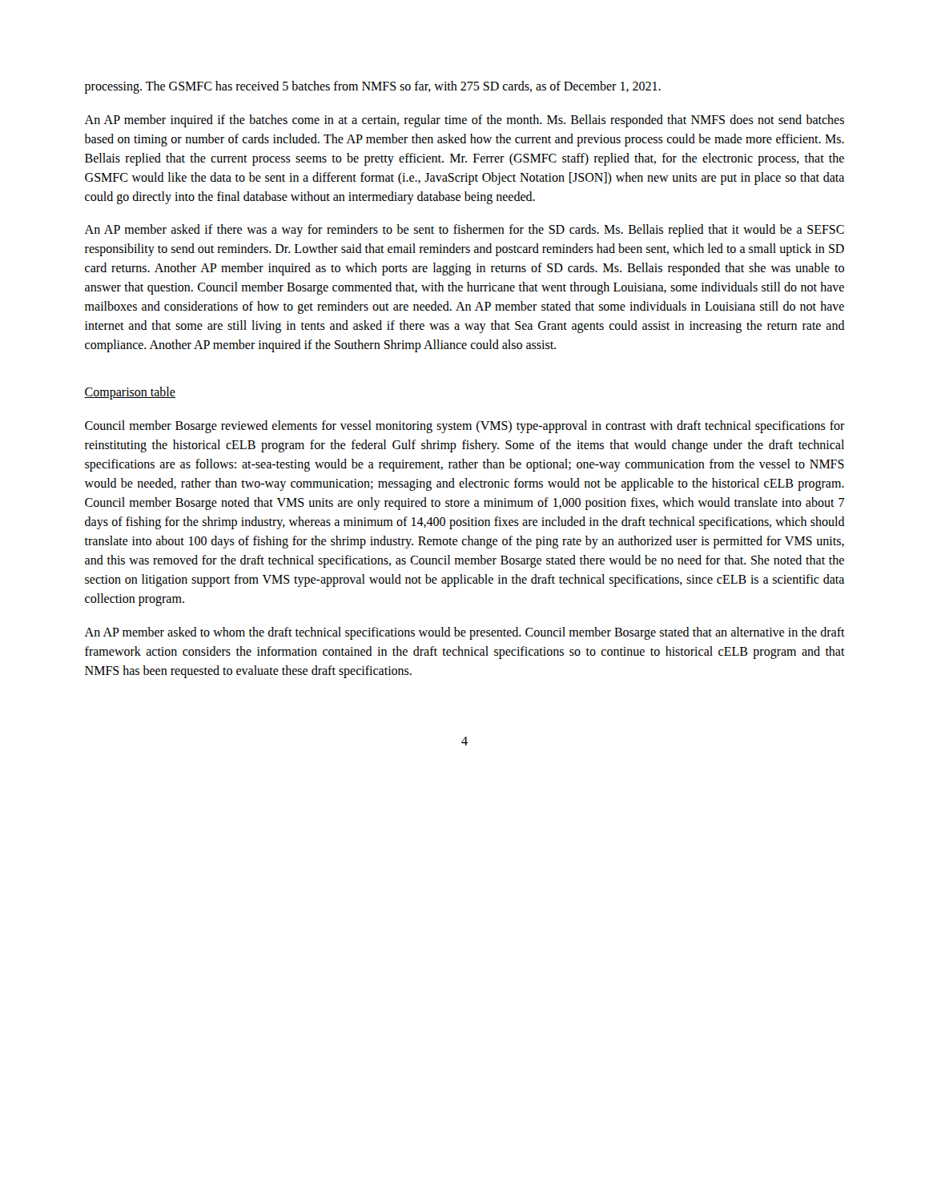processing. The GSMFC has received 5 batches from NMFS so far, with 275 SD cards, as of December 1, 2021.
An AP member inquired if the batches come in at a certain, regular time of the month. Ms. Bellais responded that NMFS does not send batches based on timing or number of cards included. The AP member then asked how the current and previous process could be made more efficient. Ms. Bellais replied that the current process seems to be pretty efficient. Mr. Ferrer (GSMFC staff) replied that, for the electronic process, that the GSMFC would like the data to be sent in a different format (i.e., JavaScript Object Notation [JSON]) when new units are put in place so that data could go directly into the final database without an intermediary database being needed.
An AP member asked if there was a way for reminders to be sent to fishermen for the SD cards. Ms. Bellais replied that it would be a SEFSC responsibility to send out reminders. Dr. Lowther said that email reminders and postcard reminders had been sent, which led to a small uptick in SD card returns. Another AP member inquired as to which ports are lagging in returns of SD cards. Ms. Bellais responded that she was unable to answer that question. Council member Bosarge commented that, with the hurricane that went through Louisiana, some individuals still do not have mailboxes and considerations of how to get reminders out are needed. An AP member stated that some individuals in Louisiana still do not have internet and that some are still living in tents and asked if there was a way that Sea Grant agents could assist in increasing the return rate and compliance. Another AP member inquired if the Southern Shrimp Alliance could also assist.
Comparison table
Council member Bosarge reviewed elements for vessel monitoring system (VMS) type-approval in contrast with draft technical specifications for reinstituting the historical cELB program for the federal Gulf shrimp fishery. Some of the items that would change under the draft technical specifications are as follows: at-sea-testing would be a requirement, rather than be optional; one-way communication from the vessel to NMFS would be needed, rather than two-way communication; messaging and electronic forms would not be applicable to the historical cELB program. Council member Bosarge noted that VMS units are only required to store a minimum of 1,000 position fixes, which would translate into about 7 days of fishing for the shrimp industry, whereas a minimum of 14,400 position fixes are included in the draft technical specifications, which should translate into about 100 days of fishing for the shrimp industry. Remote change of the ping rate by an authorized user is permitted for VMS units, and this was removed for the draft technical specifications, as Council member Bosarge stated there would be no need for that. She noted that the section on litigation support from VMS type-approval would not be applicable in the draft technical specifications, since cELB is a scientific data collection program.
An AP member asked to whom the draft technical specifications would be presented. Council member Bosarge stated that an alternative in the draft framework action considers the information contained in the draft technical specifications so to continue to historical cELB program and that NMFS has been requested to evaluate these draft specifications.
4